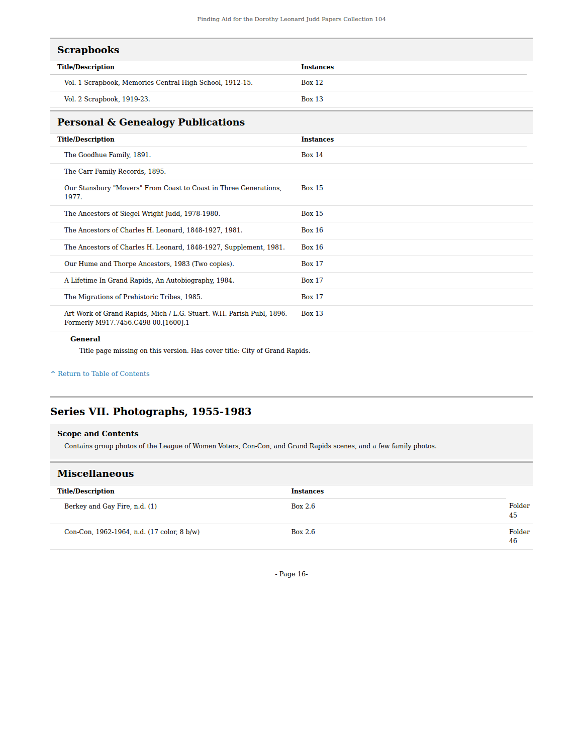Finding Aid for the Dorothy Leonard Judd Papers Collection 104
Scrapbooks
| Title/Description | Instances |
| --- | --- |
| Vol. 1 Scrapbook, Memories Central High School, 1912-15. | Box 12 | |
| Vol. 2 Scrapbook, 1919-23. | Box 13 | |
Personal & Genealogy Publications
| Title/Description | Instances |
| --- | --- |
| The Goodhue Family, 1891. | Box 14 | |
| The Carr Family Records, 1895. | | |
| Our Stansbury "Movers" From Coast to Coast in Three Generations, 1977. | Box 15 | |
| The Ancestors of Siegel Wright Judd, 1978-1980. | Box 15 | |
| The Ancestors of Charles H. Leonard, 1848-1927, 1981. | Box 16 | |
| The Ancestors of Charles H. Leonard, 1848-1927, Supplement, 1981. | Box 16 | |
| Our Hume and Thorpe Ancestors, 1983 (Two copies). | Box 17 | |
| A Lifetime In Grand Rapids, An Autobiography, 1984. | Box 17 | |
| The Migrations of Prehistoric Tribes, 1985. | Box 17 | |
| Art Work of Grand Rapids, Mich / L.G. Stuart. W.H. Parish Publ, 1896. Formerly M917.7456.C498 00.[1600].1 | Box 13 | |
General
Title page missing on this version. Has cover title: City of Grand Rapids.
^Return to Table of Contents
Series VII. Photographs, 1955-1983
Scope and Contents
Contains group photos of the League of Women Voters, Con-Con, and Grand Rapids scenes, and a few family photos.
Miscellaneous
| Title/Description | Instances |
| --- | --- |
| Berkey and Gay Fire, n.d. (1) | Box 2.6 | Folder 45 |
| Con-Con, 1962-1964, n.d. (17 color, 8 b/w) | Box 2.6 | Folder 46 |
- Page 16-